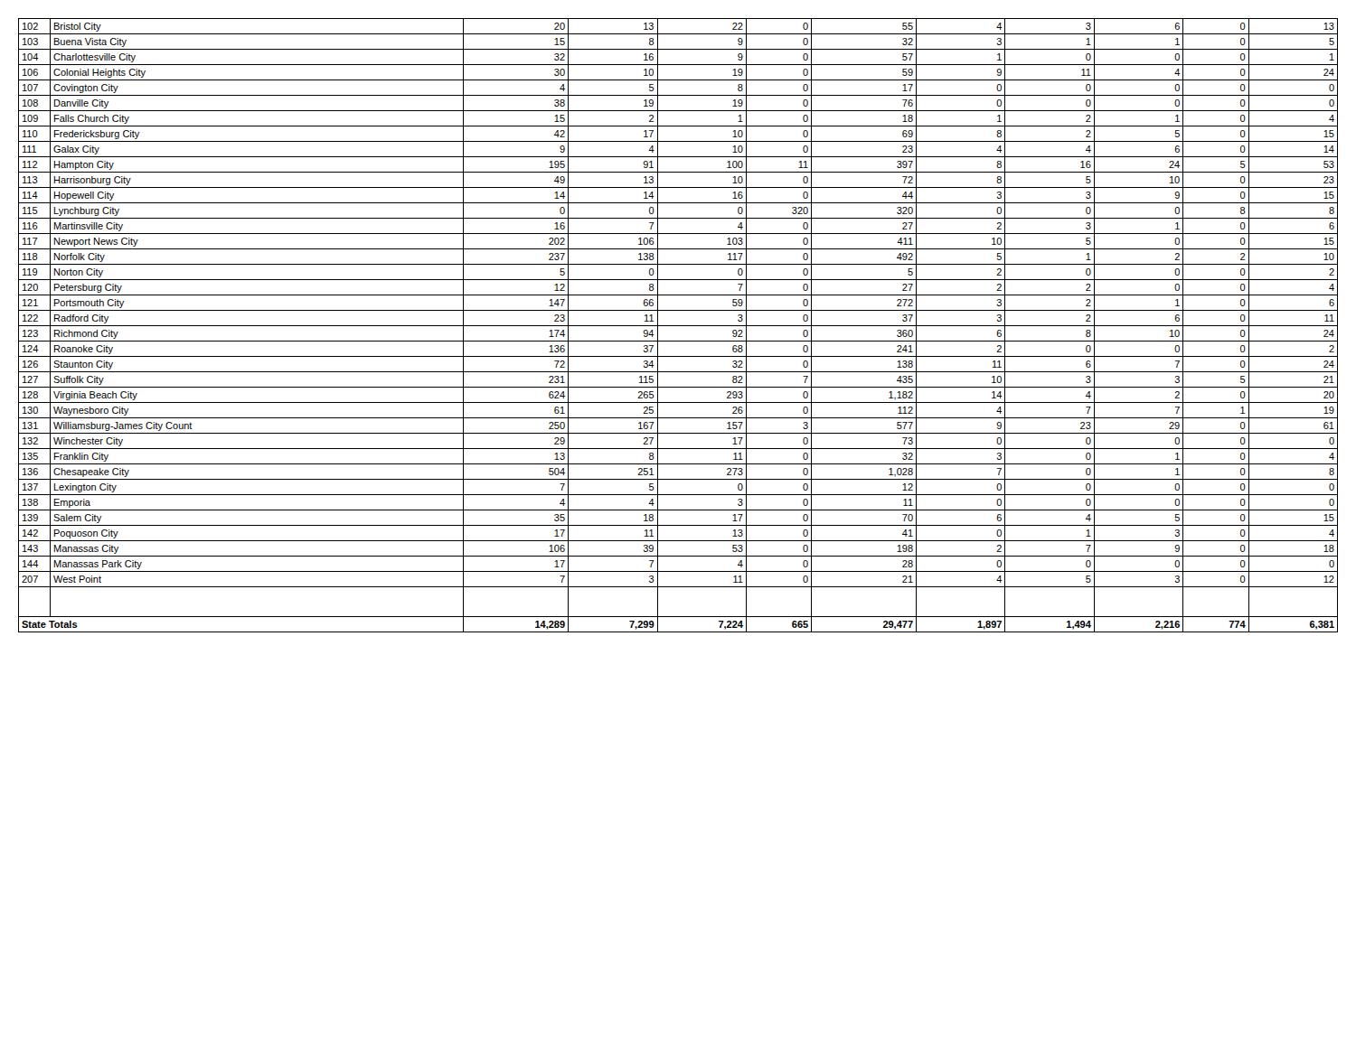| 102 | Bristol City | 20 | 13 | 22 | 0 | 55 | 4 | 3 | 6 | 0 | 13 |
| 103 | Buena Vista City | 15 | 8 | 9 | 0 | 32 | 3 | 1 | 1 | 0 | 5 |
| 104 | Charlottesville City | 32 | 16 | 9 | 0 | 57 | 1 | 0 | 0 | 0 | 1 |
| 106 | Colonial Heights City | 30 | 10 | 19 | 0 | 59 | 9 | 11 | 4 | 0 | 24 |
| 107 | Covington City | 4 | 5 | 8 | 0 | 17 | 0 | 0 | 0 | 0 | 0 |
| 108 | Danville City | 38 | 19 | 19 | 0 | 76 | 0 | 0 | 0 | 0 | 0 |
| 109 | Falls Church City | 15 | 2 | 1 | 0 | 18 | 1 | 2 | 1 | 0 | 4 |
| 110 | Fredericksburg City | 42 | 17 | 10 | 0 | 69 | 8 | 2 | 5 | 0 | 15 |
| 111 | Galax City | 9 | 4 | 10 | 0 | 23 | 4 | 4 | 6 | 0 | 14 |
| 112 | Hampton City | 195 | 91 | 100 | 11 | 397 | 8 | 16 | 24 | 5 | 53 |
| 113 | Harrisonburg City | 49 | 13 | 10 | 0 | 72 | 8 | 5 | 10 | 0 | 23 |
| 114 | Hopewell City | 14 | 14 | 16 | 0 | 44 | 3 | 3 | 9 | 0 | 15 |
| 115 | Lynchburg City | 0 | 0 | 0 | 320 | 320 | 0 | 0 | 0 | 8 | 8 |
| 116 | Martinsville City | 16 | 7 | 4 | 0 | 27 | 2 | 3 | 1 | 0 | 6 |
| 117 | Newport News City | 202 | 106 | 103 | 0 | 411 | 10 | 5 | 0 | 0 | 15 |
| 118 | Norfolk City | 237 | 138 | 117 | 0 | 492 | 5 | 1 | 2 | 2 | 10 |
| 119 | Norton City | 5 | 0 | 0 | 0 | 5 | 2 | 0 | 0 | 0 | 2 |
| 120 | Petersburg City | 12 | 8 | 7 | 0 | 27 | 2 | 2 | 0 | 0 | 4 |
| 121 | Portsmouth City | 147 | 66 | 59 | 0 | 272 | 3 | 2 | 1 | 0 | 6 |
| 122 | Radford City | 23 | 11 | 3 | 0 | 37 | 3 | 2 | 6 | 0 | 11 |
| 123 | Richmond City | 174 | 94 | 92 | 0 | 360 | 6 | 8 | 10 | 0 | 24 |
| 124 | Roanoke City | 136 | 37 | 68 | 0 | 241 | 2 | 0 | 0 | 0 | 2 |
| 126 | Staunton City | 72 | 34 | 32 | 0 | 138 | 11 | 6 | 7 | 0 | 24 |
| 127 | Suffolk City | 231 | 115 | 82 | 7 | 435 | 10 | 3 | 3 | 5 | 21 |
| 128 | Virginia Beach City | 624 | 265 | 293 | 0 | 1,182 | 14 | 4 | 2 | 0 | 20 |
| 130 | Waynesboro City | 61 | 25 | 26 | 0 | 112 | 4 | 7 | 7 | 1 | 19 |
| 131 | Williamsburg-James City Count | 250 | 167 | 157 | 3 | 577 | 9 | 23 | 29 | 0 | 61 |
| 132 | Winchester City | 29 | 27 | 17 | 0 | 73 | 0 | 0 | 0 | 0 | 0 |
| 135 | Franklin City | 13 | 8 | 11 | 0 | 32 | 3 | 0 | 1 | 0 | 4 |
| 136 | Chesapeake City | 504 | 251 | 273 | 0 | 1,028 | 7 | 0 | 1 | 0 | 8 |
| 137 | Lexington City | 7 | 5 | 0 | 0 | 12 | 0 | 0 | 0 | 0 | 0 |
| 138 | Emporia | 4 | 4 | 3 | 0 | 11 | 0 | 0 | 0 | 0 | 0 |
| 139 | Salem City | 35 | 18 | 17 | 0 | 70 | 6 | 4 | 5 | 0 | 15 |
| 142 | Poquoson City | 17 | 11 | 13 | 0 | 41 | 0 | 1 | 3 | 0 | 4 |
| 143 | Manassas City | 106 | 39 | 53 | 0 | 198 | 2 | 7 | 9 | 0 | 18 |
| 144 | Manassas Park City | 17 | 7 | 4 | 0 | 28 | 0 | 0 | 0 | 0 | 0 |
| 207 | West Point | 7 | 3 | 11 | 0 | 21 | 4 | 5 | 3 | 0 | 12 |
| State Totals | 14,289 | 7,299 | 7,224 | 665 | 29,477 | 1,897 | 1,494 | 2,216 | 774 | 6,381 |